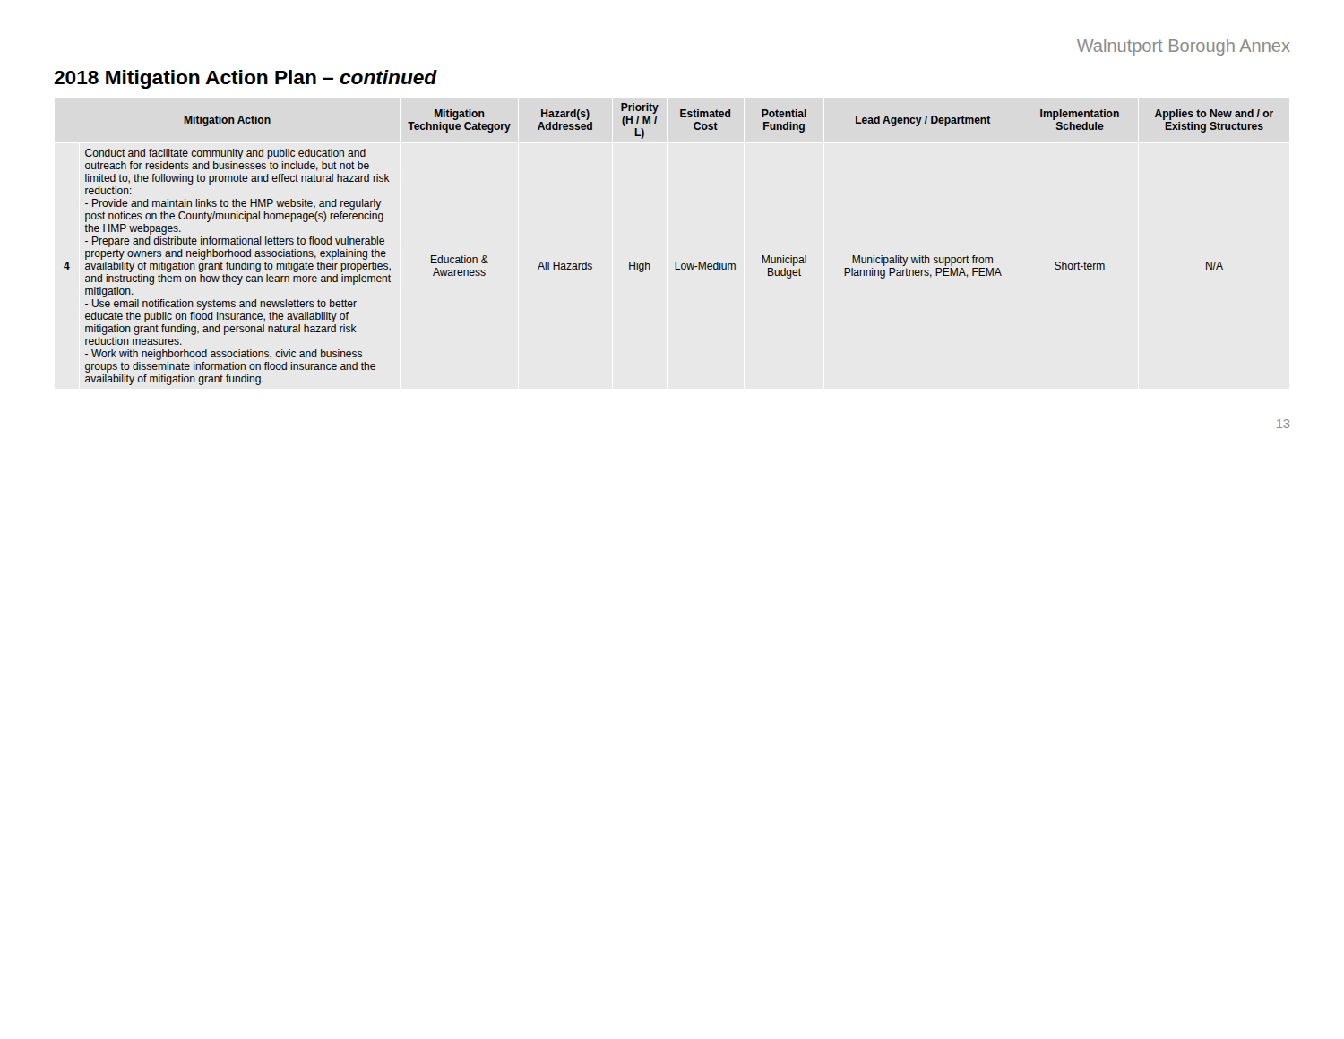Walnutport Borough Annex
2018 Mitigation Action Plan – continued
| Mitigation Action | Mitigation Technique Category | Hazard(s) Addressed | Priority (H / M / L) | Estimated Cost | Potential Funding | Lead Agency / Department | Implementation Schedule | Applies to New and / or Existing Structures |
| --- | --- | --- | --- | --- | --- | --- | --- | --- |
| 4 | Conduct and facilitate community and public education and outreach for residents and businesses to include, but not be limited to, the following to promote and effect natural hazard risk reduction: - Provide and maintain links to the HMP website, and regularly post notices on the County/municipal homepage(s) referencing the HMP webpages. - Prepare and distribute informational letters to flood vulnerable property owners and neighborhood associations, explaining the availability of mitigation grant funding to mitigate their properties, and instructing them on how they can learn more and implement mitigation. - Use email notification systems and newsletters to better educate the public on flood insurance, the availability of mitigation grant funding, and personal natural hazard risk reduction measures. - Work with neighborhood associations, civic and business groups to disseminate information on flood insurance and the availability of mitigation grant funding. | Education & Awareness | All Hazards | High | Low-Medium | Municipal Budget | Municipality with support from Planning Partners, PEMA, FEMA | Short-term | N/A |
13